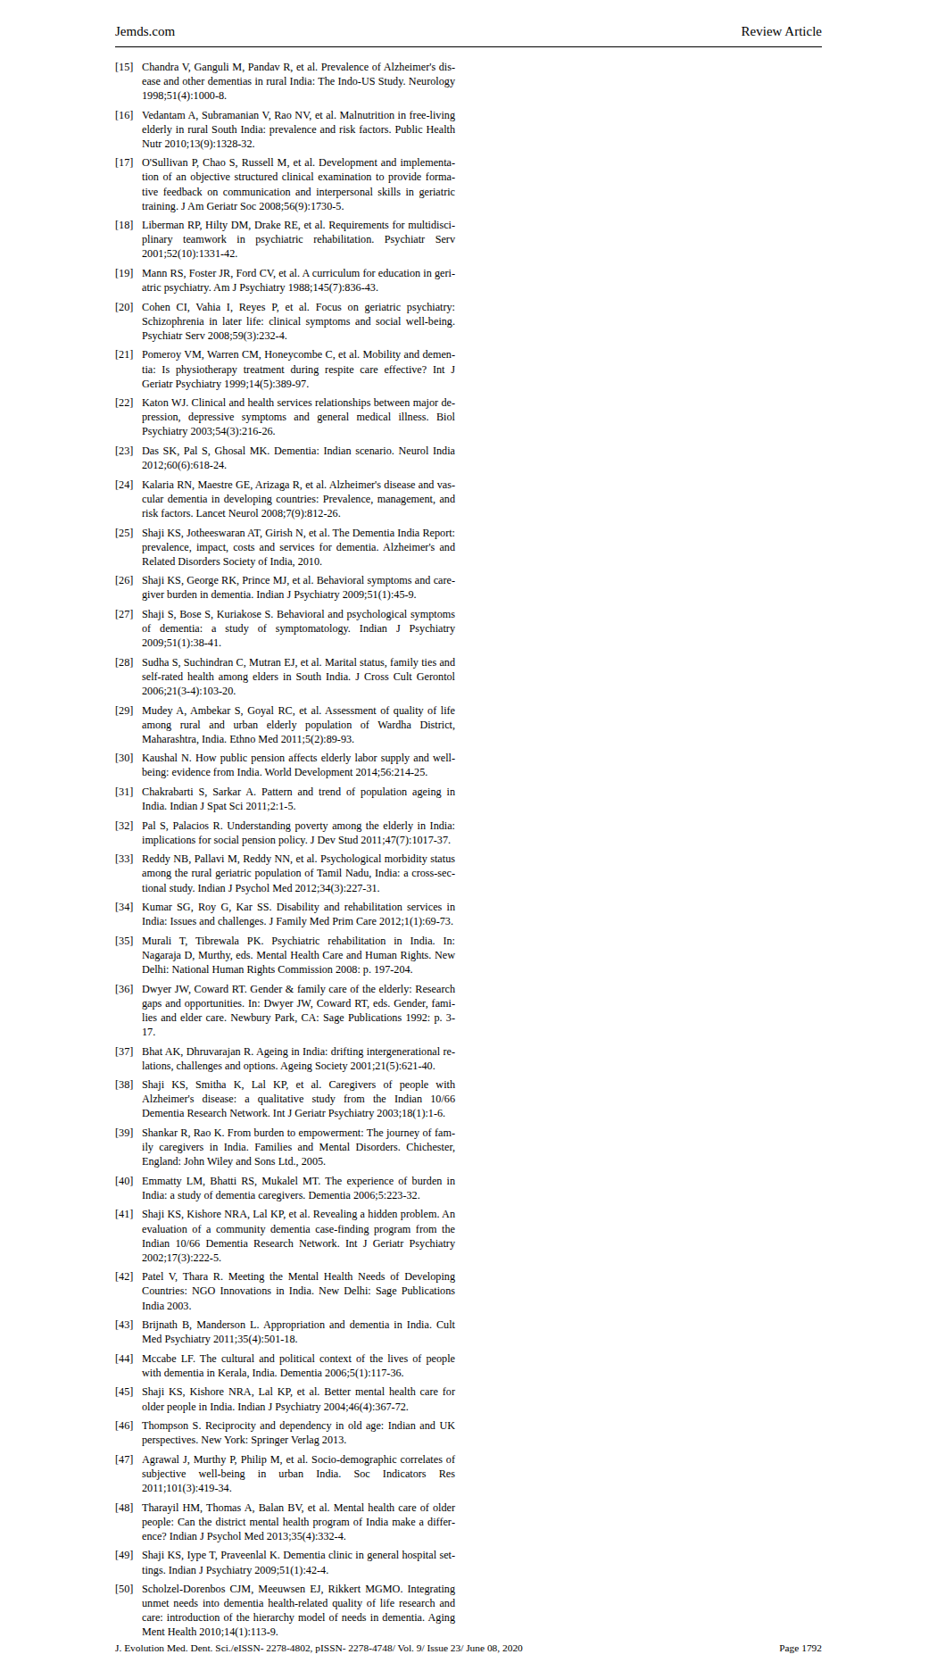Jemds.com
Review Article
[15] Chandra V, Ganguli M, Pandav R, et al. Prevalence of Alzheimer's disease and other dementias in rural India: The Indo-US Study. Neurology 1998;51(4):1000-8.
[16] Vedantam A, Subramanian V, Rao NV, et al. Malnutrition in free-living elderly in rural South India: prevalence and risk factors. Public Health Nutr 2010;13(9):1328-32.
[17] O'Sullivan P, Chao S, Russell M, et al. Development and implementation of an objective structured clinical examination to provide formative feedback on communication and interpersonal skills in geriatric training. J Am Geriatr Soc 2008;56(9):1730-5.
[18] Liberman RP, Hilty DM, Drake RE, et al. Requirements for multidisciplinary teamwork in psychiatric rehabilitation. Psychiatr Serv 2001;52(10):1331-42.
[19] Mann RS, Foster JR, Ford CV, et al. A curriculum for education in geriatric psychiatry. Am J Psychiatry 1988;145(7):836-43.
[20] Cohen CI, Vahia I, Reyes P, et al. Focus on geriatric psychiatry: Schizophrenia in later life: clinical symptoms and social well-being. Psychiatr Serv 2008;59(3):232-4.
[21] Pomeroy VM, Warren CM, Honeycombe C, et al. Mobility and dementia: Is physiotherapy treatment during respite care effective? Int J Geriatr Psychiatry 1999;14(5):389-97.
[22] Katon WJ. Clinical and health services relationships between major depression, depressive symptoms and general medical illness. Biol Psychiatry 2003;54(3):216-26.
[23] Das SK, Pal S, Ghosal MK. Dementia: Indian scenario. Neurol India 2012;60(6):618-24.
[24] Kalaria RN, Maestre GE, Arizaga R, et al. Alzheimer's disease and vascular dementia in developing countries: Prevalence, management, and risk factors. Lancet Neurol 2008;7(9):812-26.
[25] Shaji KS, Jotheeswaran AT, Girish N, et al. The Dementia India Report: prevalence, impact, costs and services for dementia. Alzheimer's and Related Disorders Society of India, 2010.
[26] Shaji KS, George RK, Prince MJ, et al. Behavioral symptoms and caregiver burden in dementia. Indian J Psychiatry 2009;51(1):45-9.
[27] Shaji S, Bose S, Kuriakose S. Behavioral and psychological symptoms of dementia: a study of symptomatology. Indian J Psychiatry 2009;51(1):38-41.
[28] Sudha S, Suchindran C, Mutran EJ, et al. Marital status, family ties and self-rated health among elders in South India. J Cross Cult Gerontol 2006;21(3-4):103-20.
[29] Mudey A, Ambekar S, Goyal RC, et al. Assessment of quality of life among rural and urban elderly population of Wardha District, Maharashtra, India. Ethno Med 2011;5(2):89-93.
[30] Kaushal N. How public pension affects elderly labor supply and well-being: evidence from India. World Development 2014;56:214-25.
[31] Chakrabarti S, Sarkar A. Pattern and trend of population ageing in India. Indian J Spat Sci 2011;2:1-5.
[32] Pal S, Palacios R. Understanding poverty among the elderly in India: implications for social pension policy. J Dev Stud 2011;47(7):1017-37.
[33] Reddy NB, Pallavi M, Reddy NN, et al. Psychological morbidity status among the rural geriatric population of Tamil Nadu, India: a cross-sectional study. Indian J Psychol Med 2012;34(3):227-31.
[34] Kumar SG, Roy G, Kar SS. Disability and rehabilitation services in India: Issues and challenges. J Family Med Prim Care 2012;1(1):69-73.
[35] Murali T, Tibrewala PK. Psychiatric rehabilitation in India. In: Nagaraja D, Murthy, eds. Mental Health Care and Human Rights. New Delhi: National Human Rights Commission 2008: p. 197-204.
[36] Dwyer JW, Coward RT. Gender & family care of the elderly: Research gaps and opportunities. In: Dwyer JW, Coward RT, eds. Gender, families and elder care. Newbury Park, CA: Sage Publications 1992: p. 3-17.
[37] Bhat AK, Dhruvarajan R. Ageing in India: drifting intergenerational relations, challenges and options. Ageing Society 2001;21(5):621-40.
[38] Shaji KS, Smitha K, Lal KP, et al. Caregivers of people with Alzheimer's disease: a qualitative study from the Indian 10/66 Dementia Research Network. Int J Geriatr Psychiatry 2003;18(1):1-6.
[39] Shankar R, Rao K. From burden to empowerment: The journey of family caregivers in India. Families and Mental Disorders. Chichester, England: John Wiley and Sons Ltd., 2005.
[40] Emmatty LM, Bhatti RS, Mukalel MT. The experience of burden in India: a study of dementia caregivers. Dementia 2006;5:223-32.
[41] Shaji KS, Kishore NRA, Lal KP, et al. Revealing a hidden problem. An evaluation of a community dementia case-finding program from the Indian 10/66 Dementia Research Network. Int J Geriatr Psychiatry 2002;17(3):222-5.
[42] Patel V, Thara R. Meeting the Mental Health Needs of Developing Countries: NGO Innovations in India. New Delhi: Sage Publications India 2003.
[43] Brijnath B, Manderson L. Appropriation and dementia in India. Cult Med Psychiatry 2011;35(4):501-18.
[44] Mccabe LF. The cultural and political context of the lives of people with dementia in Kerala, India. Dementia 2006;5(1):117-36.
[45] Shaji KS, Kishore NRA, Lal KP, et al. Better mental health care for older people in India. Indian J Psychiatry 2004;46(4):367-72.
[46] Thompson S. Reciprocity and dependency in old age: Indian and UK perspectives. New York: Springer Verlag 2013.
[47] Agrawal J, Murthy P, Philip M, et al. Socio-demographic correlates of subjective well-being in urban India. Soc Indicators Res 2011;101(3):419-34.
[48] Tharayil HM, Thomas A, Balan BV, et al. Mental health care of older people: Can the district mental health program of India make a difference? Indian J Psychol Med 2013;35(4):332-4.
[49] Shaji KS, Iype T, Praveenlal K. Dementia clinic in general hospital settings. Indian J Psychiatry 2009;51(1):42-4.
[50] Scholzel-Dorenbos CJM, Meeuwsen EJ, Rikkert MGMO. Integrating unmet needs into dementia health-related quality of life research and care: introduction of the hierarchy model of needs in dementia. Aging Ment Health 2010;14(1):113-9.
J. Evolution Med. Dent. Sci./eISSN- 2278-4802, pISSN- 2278-4748/ Vol. 9/ Issue 23/ June 08, 2020
Page 1792